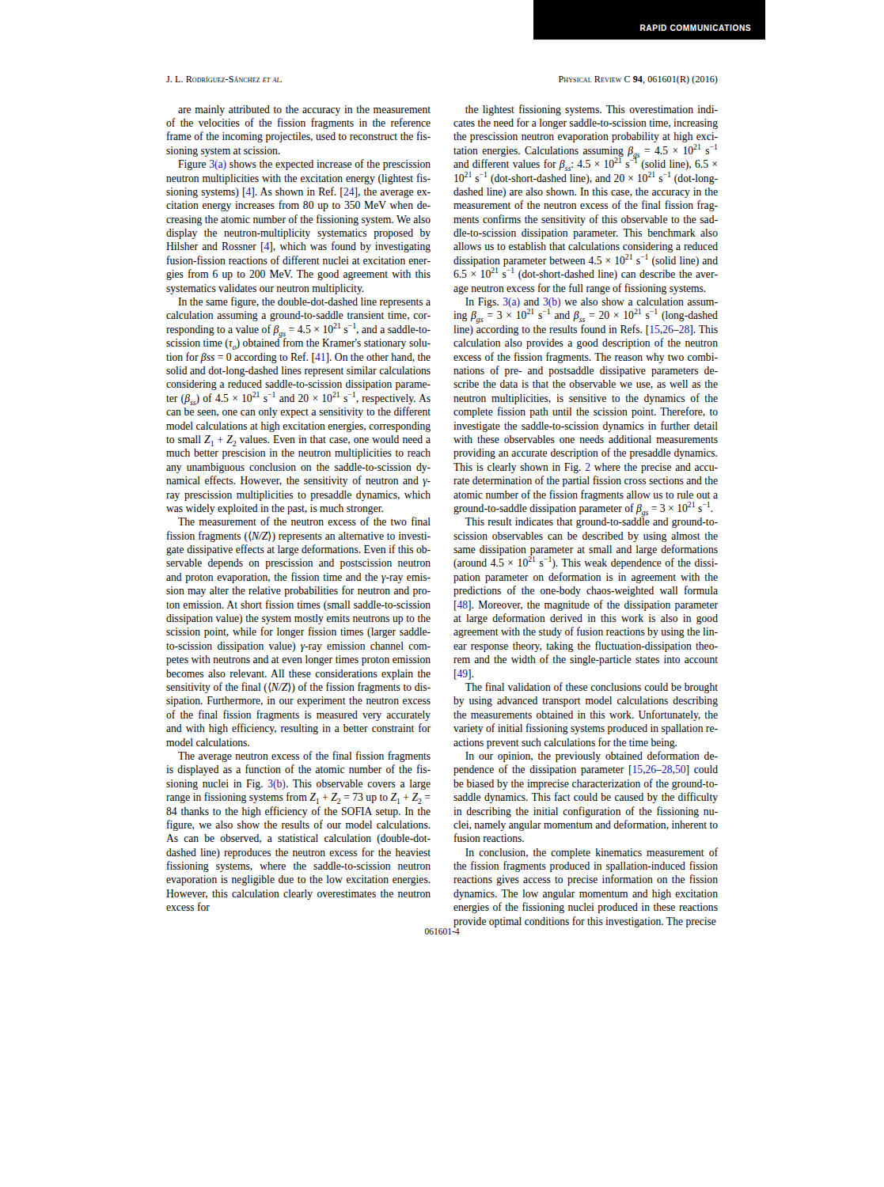Rapid Communications
J. L. Rodríguez-Sánchez et al.
Physical Review C 94, 061601(R) (2016)
are mainly attributed to the accuracy in the measurement of the velocities of the fission fragments in the reference frame of the incoming projectiles, used to reconstruct the fissioning system at scission.
Figure 3(a) shows the expected increase of the prescission neutron multiplicities with the excitation energy (lightest fissioning systems) [4]. As shown in Ref. [24], the average excitation energy increases from 80 up to 350 MeV when decreasing the atomic number of the fissioning system. We also display the neutron-multiplicity systematics proposed by Hilsher and Rossner [4], which was found by investigating fusion-fission reactions of different nuclei at excitation energies from 6 up to 200 MeV. The good agreement with this systematics validates our neutron multiplicity.
In the same figure, the double-dot-dashed line represents a calculation assuming a ground-to-saddle transient time, corresponding to a value of βgs = 4.5 × 1021 s−1, and a saddle-to-scission time (τo) obtained from the Kramer's stationary solution for βss = 0 according to Ref. [41]. On the other hand, the solid and dot-long-dashed lines represent similar calculations considering a reduced saddle-to-scission dissipation parameter (βss) of 4.5 × 1021 s−1 and 20 × 1021 s−1, respectively. As can be seen, one can only expect a sensitivity to the different model calculations at high excitation energies, corresponding to small Z1 + Z2 values. Even in that case, one would need a much better prescision in the neutron multiplicities to reach any unambiguous conclusion on the saddle-to-scission dynamical effects. However, the sensitivity of neutron and γ-ray prescission multiplicities to presaddle dynamics, which was widely exploited in the past, is much stronger.
The measurement of the neutron excess of the two final fission fragments (⟨N/Z⟩) represents an alternative to investigate dissipative effects at large deformations. Even if this observable depends on prescission and postscission neutron and proton evaporation, the fission time and the γ-ray emission may alter the relative probabilities for neutron and proton emission. At short fission times (small saddle-to-scission dissipation value) the system mostly emits neutrons up to the scission point, while for longer fission times (larger saddle-to-scission dissipation value) γ-ray emission channel competes with neutrons and at even longer times proton emission becomes also relevant. All these considerations explain the sensitivity of the final (⟨N/Z⟩) of the fission fragments to dissipation. Furthermore, in our experiment the neutron excess of the final fission fragments is measured very accurately and with high efficiency, resulting in a better constraint for model calculations.
The average neutron excess of the final fission fragments is displayed as a function of the atomic number of the fissioning nuclei in Fig. 3(b). This observable covers a large range in fissioning systems from Z1 + Z2 = 73 up to Z1 + Z2 = 84 thanks to the high efficiency of the SOFIA setup. In the figure, we also show the results of our model calculations. As can be observed, a statistical calculation (double-dot-dashed line) reproduces the neutron excess for the heaviest fissioning systems, where the saddle-to-scission neutron evaporation is negligible due to the low excitation energies. However, this calculation clearly overestimates the neutron excess for
the lightest fissioning systems. This overestimation indicates the need for a longer saddle-to-scission time, increasing the prescission neutron evaporation probability at high excitation energies. Calculations assuming βgs = 4.5 × 1021 s−1 and different values for βss: 4.5 × 1021 s−1 (solid line), 6.5 × 1021 s−1 (dot-short-dashed line), and 20 × 1021 s−1 (dot-long-dashed line) are also shown. In this case, the accuracy in the measurement of the neutron excess of the final fission fragments confirms the sensitivity of this observable to the saddle-to-scission dissipation parameter. This benchmark also allows us to establish that calculations considering a reduced dissipation parameter between 4.5 × 1021 s−1 (solid line) and 6.5 × 1021 s−1 (dot-short-dashed line) can describe the average neutron excess for the full range of fissioning systems.
In Figs. 3(a) and 3(b) we also show a calculation assuming βgs = 3 × 1021 s−1 and βss = 20 × 1021 s−1 (long-dashed line) according to the results found in Refs. [15,26–28]. This calculation also provides a good description of the neutron excess of the fission fragments. The reason why two combinations of pre- and postsaddle dissipative parameters describe the data is that the observable we use, as well as the neutron multiplicities, is sensitive to the dynamics of the complete fission path until the scission point. Therefore, to investigate the saddle-to-scission dynamics in further detail with these observables one needs additional measurements providing an accurate description of the presaddle dynamics. This is clearly shown in Fig. 2 where the precise and accurate determination of the partial fission cross sections and the atomic number of the fission fragments allow us to rule out a ground-to-saddle dissipation parameter of βgs = 3 × 1021 s−1.
This result indicates that ground-to-saddle and ground-to-scission observables can be described by using almost the same dissipation parameter at small and large deformations (around 4.5 × 1021 s−1). This weak dependence of the dissipation parameter on deformation is in agreement with the predictions of the one-body chaos-weighted wall formula [48]. Moreover, the magnitude of the dissipation parameter at large deformation derived in this work is also in good agreement with the study of fusion reactions by using the linear response theory, taking the fluctuation-dissipation theorem and the width of the single-particle states into account [49].
The final validation of these conclusions could be brought by using advanced transport model calculations describing the measurements obtained in this work. Unfortunately, the variety of initial fissioning systems produced in spallation reactions prevent such calculations for the time being.
In our opinion, the previously obtained deformation dependence of the dissipation parameter [15,26–28,50] could be biased by the imprecise characterization of the ground-to-saddle dynamics. This fact could be caused by the difficulty in describing the initial configuration of the fissioning nuclei, namely angular momentum and deformation, inherent to fusion reactions.
In conclusion, the complete kinematics measurement of the fission fragments produced in spallation-induced fission reactions gives access to precise information on the fission dynamics. The low angular momentum and high excitation energies of the fissioning nuclei produced in these reactions provide optimal conditions for this investigation. The precise
061601-4